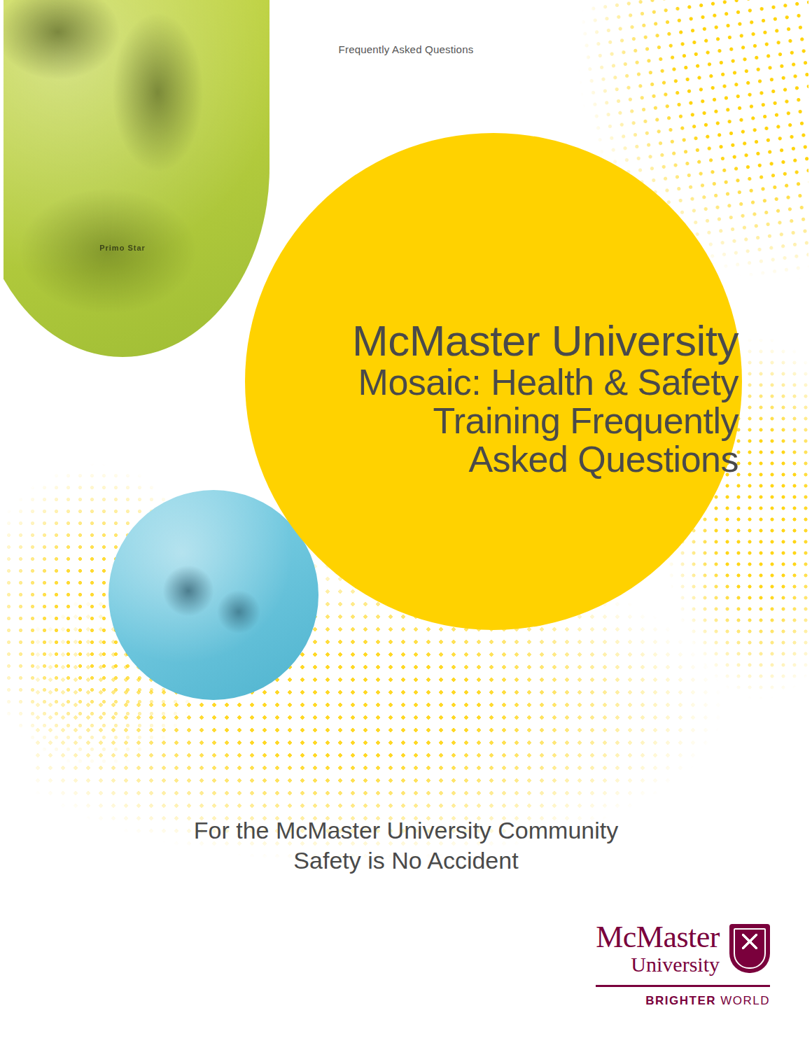Frequently Asked Questions
Primo Star
McMaster University Mosaic: Health & Safety Training Frequently Asked Questions
For the McMaster University Community Safety is No Accident
McMaster University
BRIGHTER WORLD